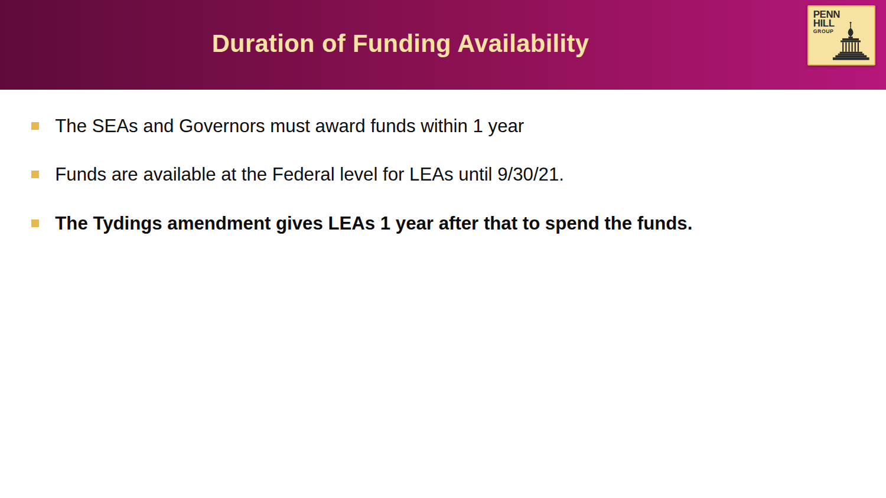Duration of Funding Availability
PENN
HILL GROUP
The SEAs and Governors must award funds within 1 year
Funds are available at the Federal level for LEAs until 9/30/21.
The Tydings amendment gives LEAs 1 year after that to spend the funds.